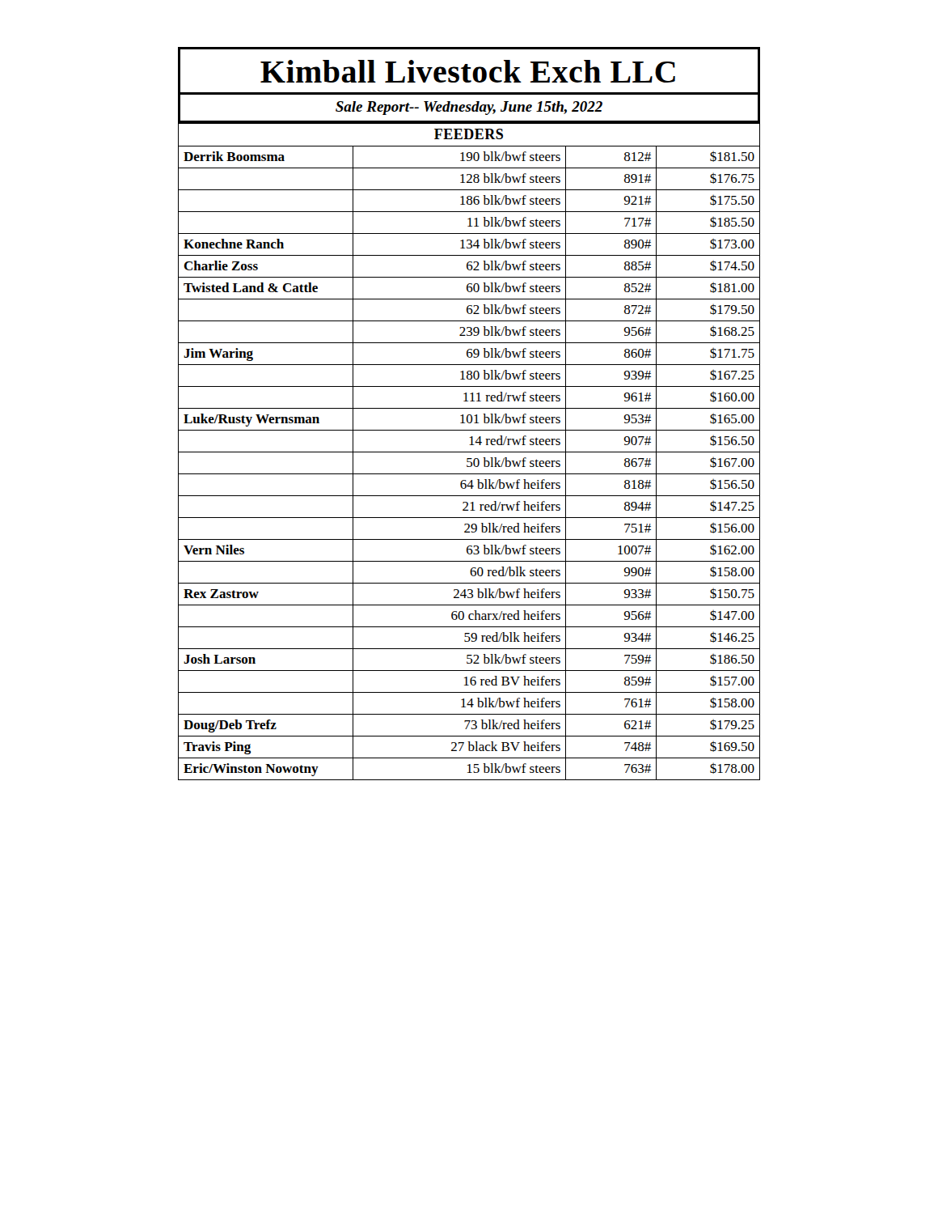Kimball Livestock Exch LLC
Sale Report-- Wednesday, June 15th, 2022
| FEEDERS |
| Derrik Boomsma | 190 blk/bwf steers | 812# | $181.50 |
| | 128 blk/bwf steers | 891# | $176.75 |
| | 186 blk/bwf steers | 921# | $175.50 |
| | 11 blk/bwf steers | 717# | $185.50 |
| Konechne Ranch | 134 blk/bwf steers | 890# | $173.00 |
| Charlie Zoss | 62 blk/bwf steers | 885# | $174.50 |
| Twisted Land & Cattle | 60 blk/bwf steers | 852# | $181.00 |
| | 62 blk/bwf steers | 872# | $179.50 |
| | 239 blk/bwf steers | 956# | $168.25 |
| Jim Waring | 69 blk/bwf steers | 860# | $171.75 |
| | 180 blk/bwf steers | 939# | $167.25 |
| | 111 red/rwf steers | 961# | $160.00 |
| Luke/Rusty Wernsman | 101 blk/bwf steers | 953# | $165.00 |
| | 14 red/rwf steers | 907# | $156.50 |
| | 50 blk/bwf steers | 867# | $167.00 |
| | 64 blk/bwf heifers | 818# | $156.50 |
| | 21 red/rwf heifers | 894# | $147.25 |
| | 29 blk/red heifers | 751# | $156.00 |
| Vern Niles | 63 blk/bwf steers | 1007# | $162.00 |
| | 60 red/blk steers | 990# | $158.00 |
| Rex Zastrow | 243 blk/bwf heifers | 933# | $150.75 |
| | 60 charx/red heifers | 956# | $147.00 |
| | 59 red/blk heifers | 934# | $146.25 |
| Josh Larson | 52 blk/bwf steers | 759# | $186.50 |
| | 16 red BV heifers | 859# | $157.00 |
| | 14 blk/bwf heifers | 761# | $158.00 |
| Doug/Deb Trefz | 73 blk/red heifers | 621# | $179.25 |
| Travis Ping | 27 black BV heifers | 748# | $169.50 |
| Eric/Winston Nowotny | 15 blk/bwf steers | 763# | $178.00 |